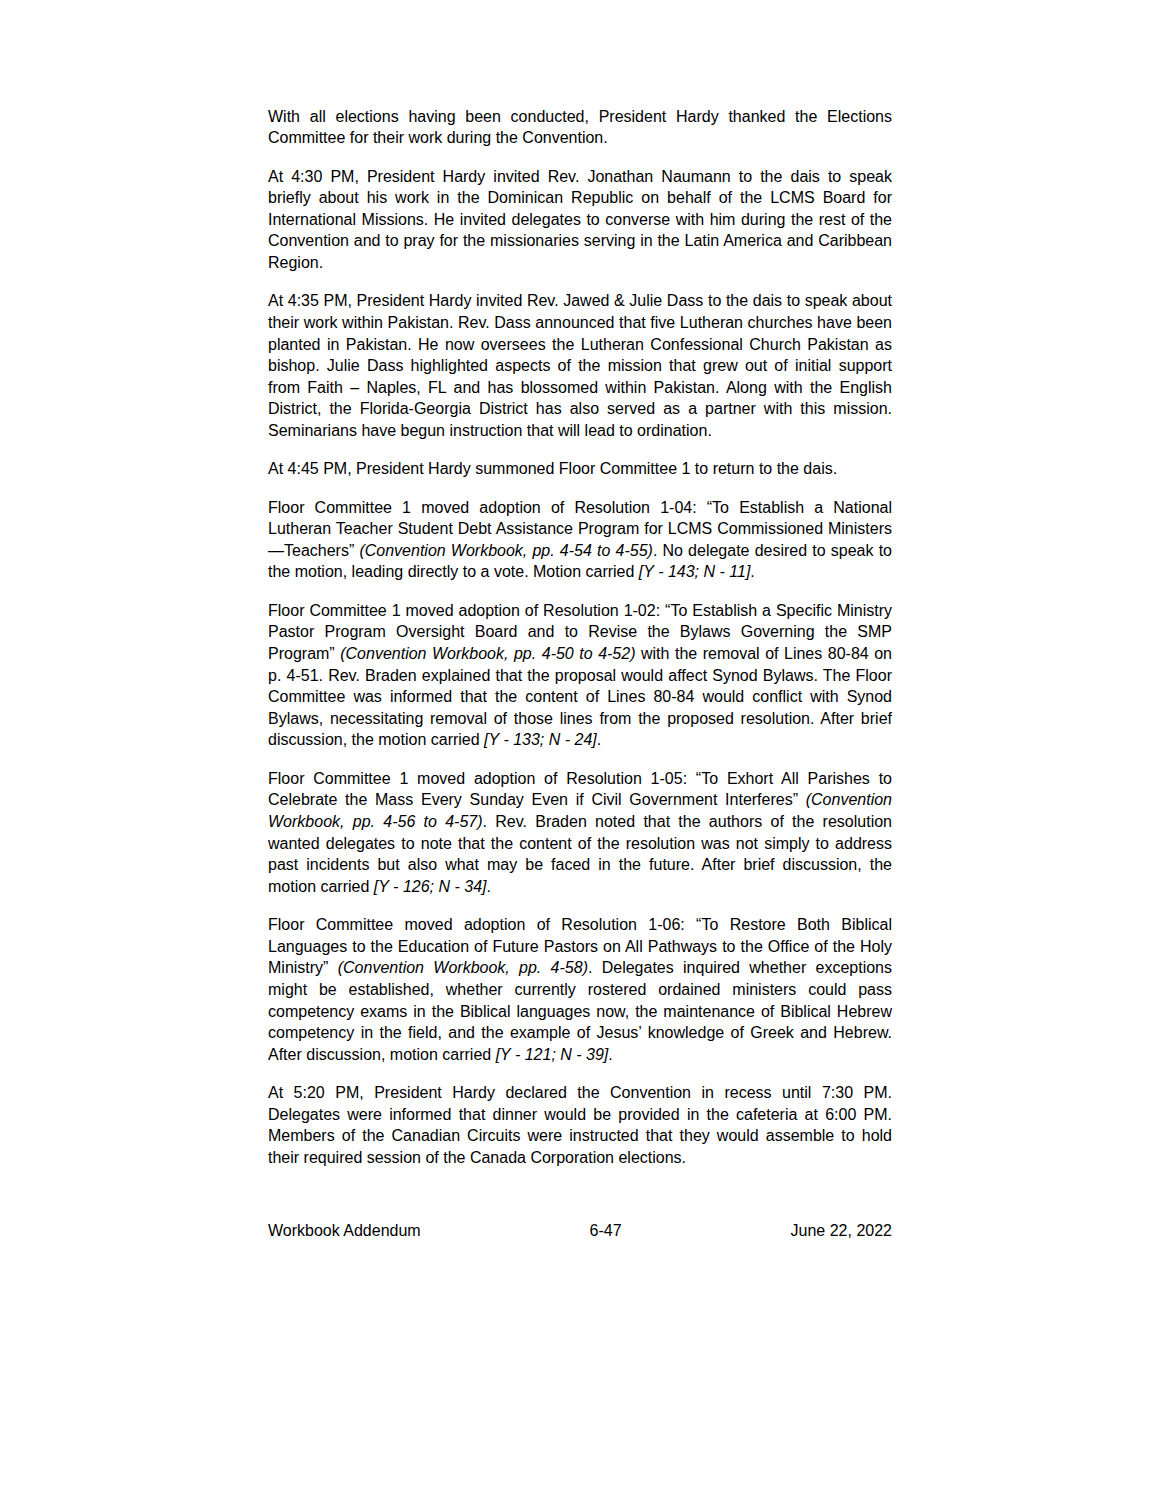With all elections having been conducted, President Hardy thanked the Elections Committee for their work during the Convention.
At 4:30 PM, President Hardy invited Rev. Jonathan Naumann to the dais to speak briefly about his work in the Dominican Republic on behalf of the LCMS Board for International Missions. He invited delegates to converse with him during the rest of the Convention and to pray for the missionaries serving in the Latin America and Caribbean Region.
At 4:35 PM, President Hardy invited Rev. Jawed & Julie Dass to the dais to speak about their work within Pakistan. Rev. Dass announced that five Lutheran churches have been planted in Pakistan. He now oversees the Lutheran Confessional Church Pakistan as bishop. Julie Dass highlighted aspects of the mission that grew out of initial support from Faith – Naples, FL and has blossomed within Pakistan. Along with the English District, the Florida-Georgia District has also served as a partner with this mission. Seminarians have begun instruction that will lead to ordination.
At 4:45 PM, President Hardy summoned Floor Committee 1 to return to the dais.
Floor Committee 1 moved adoption of Resolution 1-04: “To Establish a National Lutheran Teacher Student Debt Assistance Program for LCMS Commissioned Ministers—Teachers” (Convention Workbook, pp. 4-54 to 4-55). No delegate desired to speak to the motion, leading directly to a vote. Motion carried [Y - 143; N - 11].
Floor Committee 1 moved adoption of Resolution 1-02: “To Establish a Specific Ministry Pastor Program Oversight Board and to Revise the Bylaws Governing the SMP Program” (Convention Workbook, pp. 4-50 to 4-52) with the removal of Lines 80-84 on p. 4-51. Rev. Braden explained that the proposal would affect Synod Bylaws. The Floor Committee was informed that the content of Lines 80-84 would conflict with Synod Bylaws, necessitating removal of those lines from the proposed resolution. After brief discussion, the motion carried [Y - 133; N - 24].
Floor Committee 1 moved adoption of Resolution 1-05: “To Exhort All Parishes to Celebrate the Mass Every Sunday Even if Civil Government Interferes” (Convention Workbook, pp. 4-56 to 4-57). Rev. Braden noted that the authors of the resolution wanted delegates to note that the content of the resolution was not simply to address past incidents but also what may be faced in the future. After brief discussion, the motion carried [Y - 126; N - 34].
Floor Committee moved adoption of Resolution 1-06: “To Restore Both Biblical Languages to the Education of Future Pastors on All Pathways to the Office of the Holy Ministry” (Convention Workbook, pp. 4-58). Delegates inquired whether exceptions might be established, whether currently rostered ordained ministers could pass competency exams in the Biblical languages now, the maintenance of Biblical Hebrew competency in the field, and the example of Jesus’ knowledge of Greek and Hebrew. After discussion, motion carried [Y - 121; N - 39].
At 5:20 PM, President Hardy declared the Convention in recess until 7:30 PM. Delegates were informed that dinner would be provided in the cafeteria at 6:00 PM. Members of the Canadian Circuits were instructed that they would assemble to hold their required session of the Canada Corporation elections.
Workbook Addendum
6-47
June 22, 2022